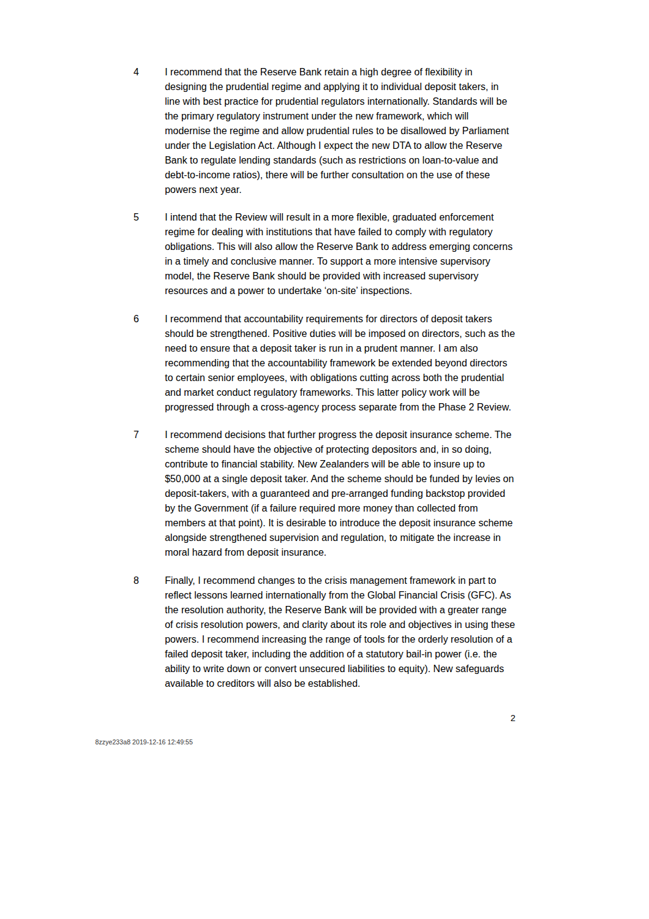4 I recommend that the Reserve Bank retain a high degree of flexibility in designing the prudential regime and applying it to individual deposit takers, in line with best practice for prudential regulators internationally. Standards will be the primary regulatory instrument under the new framework, which will modernise the regime and allow prudential rules to be disallowed by Parliament under the Legislation Act. Although I expect the new DTA to allow the Reserve Bank to regulate lending standards (such as restrictions on loan-to-value and debt-to-income ratios), there will be further consultation on the use of these powers next year.
5 I intend that the Review will result in a more flexible, graduated enforcement regime for dealing with institutions that have failed to comply with regulatory obligations. This will also allow the Reserve Bank to address emerging concerns in a timely and conclusive manner. To support a more intensive supervisory model, the Reserve Bank should be provided with increased supervisory resources and a power to undertake ‘on-site’ inspections.
6 I recommend that accountability requirements for directors of deposit takers should be strengthened. Positive duties will be imposed on directors, such as the need to ensure that a deposit taker is run in a prudent manner. I am also recommending that the accountability framework be extended beyond directors to certain senior employees, with obligations cutting across both the prudential and market conduct regulatory frameworks. This latter policy work will be progressed through a cross-agency process separate from the Phase 2 Review.
7 I recommend decisions that further progress the deposit insurance scheme. The scheme should have the objective of protecting depositors and, in so doing, contribute to financial stability. New Zealanders will be able to insure up to $50,000 at a single deposit taker. And the scheme should be funded by levies on deposit-takers, with a guaranteed and pre-arranged funding backstop provided by the Government (if a failure required more money than collected from members at that point). It is desirable to introduce the deposit insurance scheme alongside strengthened supervision and regulation, to mitigate the increase in moral hazard from deposit insurance.
8 Finally, I recommend changes to the crisis management framework in part to reflect lessons learned internationally from the Global Financial Crisis (GFC). As the resolution authority, the Reserve Bank will be provided with a greater range of crisis resolution powers, and clarity about its role and objectives in using these powers. I recommend increasing the range of tools for the orderly resolution of a failed deposit taker, including the addition of a statutory bail-in power (i.e. the ability to write down or convert unsecured liabilities to equity). New safeguards available to creditors will also be established.
2
8zzye233a8 2019-12-16 12:49:55